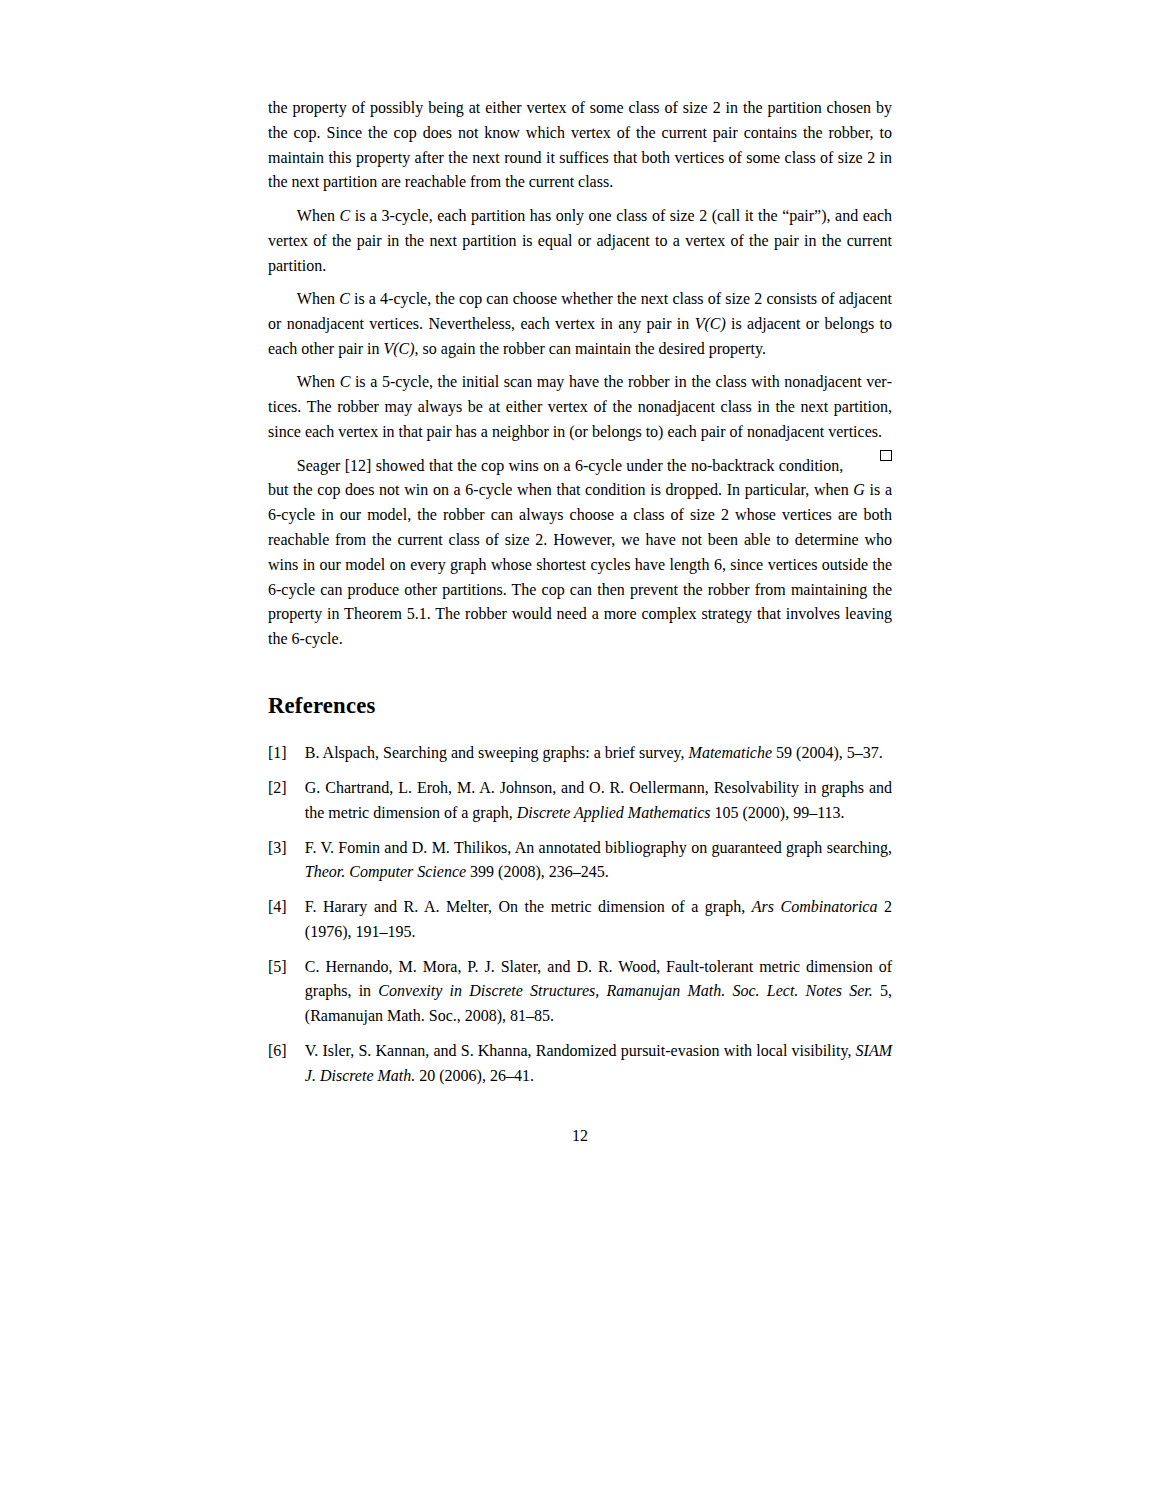the property of possibly being at either vertex of some class of size 2 in the partition chosen by the cop. Since the cop does not know which vertex of the current pair contains the robber, to maintain this property after the next round it suffices that both vertices of some class of size 2 in the next partition are reachable from the current class.
When C is a 3-cycle, each partition has only one class of size 2 (call it the “pair”), and each vertex of the pair in the next partition is equal or adjacent to a vertex of the pair in the current partition.
When C is a 4-cycle, the cop can choose whether the next class of size 2 consists of adjacent or nonadjacent vertices. Nevertheless, each vertex in any pair in V(C) is adjacent or belongs to each other pair in V(C), so again the robber can maintain the desired property.
When C is a 5-cycle, the initial scan may have the robber in the class with nonadjacent vertices. The robber may always be at either vertex of the nonadjacent class in the next partition, since each vertex in that pair has a neighbor in (or belongs to) each pair of nonadjacent vertices.
Seager [12] showed that the cop wins on a 6-cycle under the no-backtrack condition, but the cop does not win on a 6-cycle when that condition is dropped. In particular, when G is a 6-cycle in our model, the robber can always choose a class of size 2 whose vertices are both reachable from the current class of size 2. However, we have not been able to determine who wins in our model on every graph whose shortest cycles have length 6, since vertices outside the 6-cycle can produce other partitions. The cop can then prevent the robber from maintaining the property in Theorem 5.1. The robber would need a more complex strategy that involves leaving the 6-cycle.
References
[1] B. Alspach, Searching and sweeping graphs: a brief survey, Matematiche 59 (2004), 5–37.
[2] G. Chartrand, L. Eroh, M. A. Johnson, and O. R. Oellermann, Resolvability in graphs and the metric dimension of a graph, Discrete Applied Mathematics 105 (2000), 99–113.
[3] F. V. Fomin and D. M. Thilikos, An annotated bibliography on guaranteed graph searching, Theor. Computer Science 399 (2008), 236–245.
[4] F. Harary and R. A. Melter, On the metric dimension of a graph, Ars Combinatorica 2 (1976), 191–195.
[5] C. Hernando, M. Mora, P. J. Slater, and D. R. Wood, Fault-tolerant metric dimension of graphs, in Convexity in Discrete Structures, Ramanujan Math. Soc. Lect. Notes Ser. 5, (Ramanujan Math. Soc., 2008), 81–85.
[6] V. Isler, S. Kannan, and S. Khanna, Randomized pursuit-evasion with local visibility, SIAM J. Discrete Math. 20 (2006), 26–41.
12